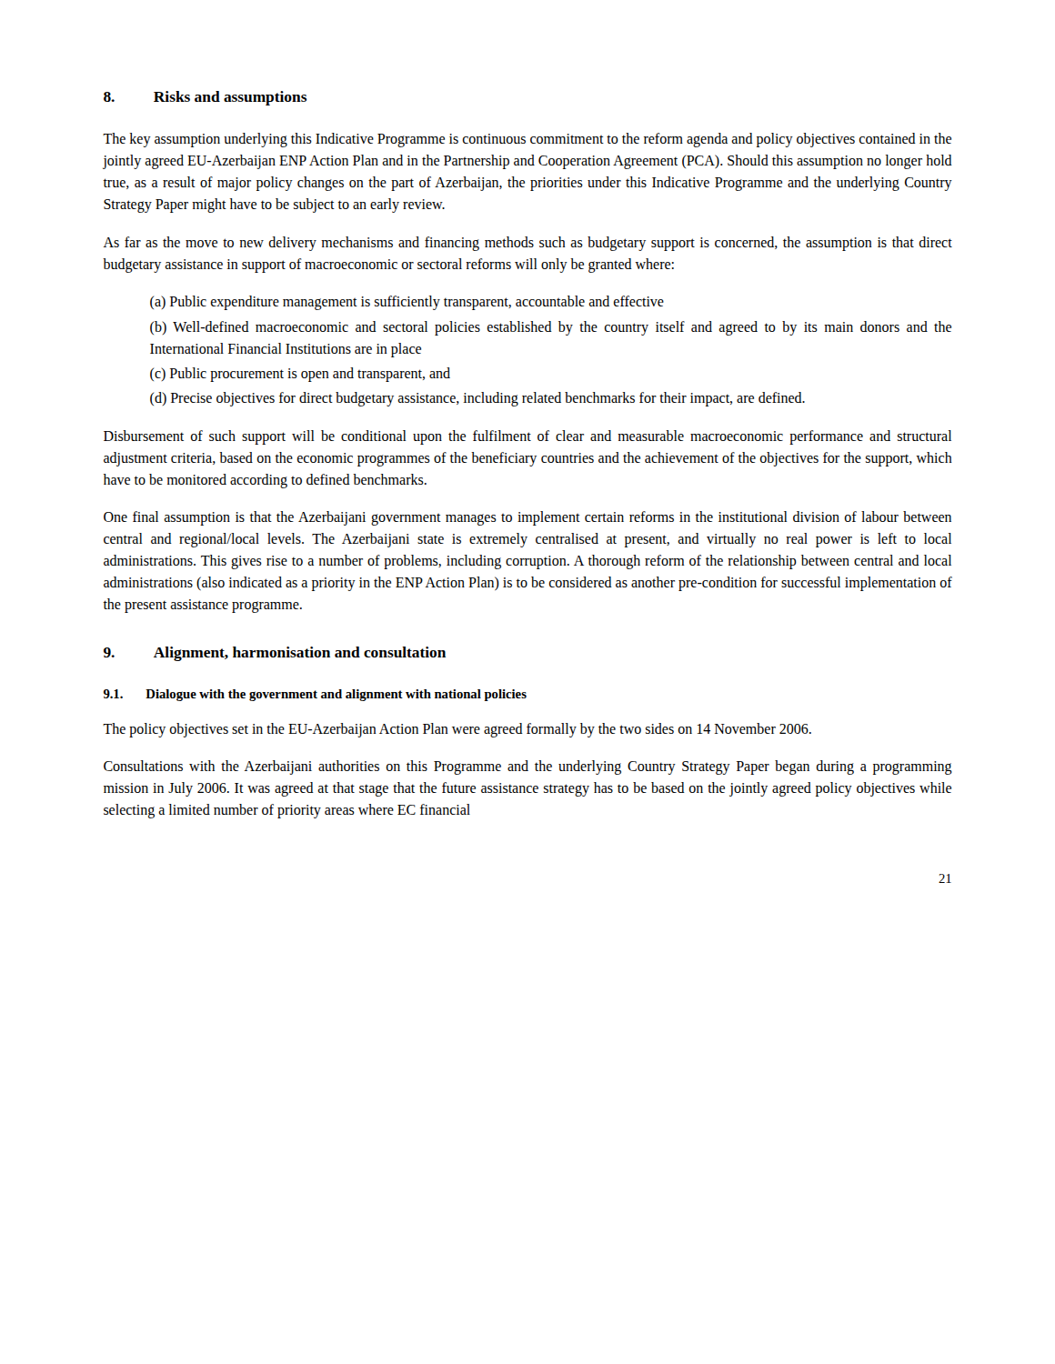8. Risks and assumptions
The key assumption underlying this Indicative Programme is continuous commitment to the reform agenda and policy objectives contained in the jointly agreed EU-Azerbaijan ENP Action Plan and in the Partnership and Cooperation Agreement (PCA). Should this assumption no longer hold true, as a result of major policy changes on the part of Azerbaijan, the priorities under this Indicative Programme and the underlying Country Strategy Paper might have to be subject to an early review.
As far as the move to new delivery mechanisms and financing methods such as budgetary support is concerned, the assumption is that direct budgetary assistance in support of macroeconomic or sectoral reforms will only be granted where:
(a) Public expenditure management is sufficiently transparent, accountable and effective
(b) Well-defined macroeconomic and sectoral policies established by the country itself and agreed to by its main donors and the International Financial Institutions are in place
(c) Public procurement is open and transparent, and
(d) Precise objectives for direct budgetary assistance, including related benchmarks for their impact, are defined.
Disbursement of such support will be conditional upon the fulfilment of clear and measurable macroeconomic performance and structural adjustment criteria, based on the economic programmes of the beneficiary countries and the achievement of the objectives for the support, which have to be monitored according to defined benchmarks.
One final assumption is that the Azerbaijani government manages to implement certain reforms in the institutional division of labour between central and regional/local levels. The Azerbaijani state is extremely centralised at present, and virtually no real power is left to local administrations. This gives rise to a number of problems, including corruption. A thorough reform of the relationship between central and local administrations (also indicated as a priority in the ENP Action Plan) is to be considered as another pre-condition for successful implementation of the present assistance programme.
9. Alignment, harmonisation and consultation
9.1. Dialogue with the government and alignment with national policies
The policy objectives set in the EU-Azerbaijan Action Plan were agreed formally by the two sides on 14 November 2006.
Consultations with the Azerbaijani authorities on this Programme and the underlying Country Strategy Paper began during a programming mission in July 2006. It was agreed at that stage that the future assistance strategy has to be based on the jointly agreed policy objectives while selecting a limited number of priority areas where EC financial
21